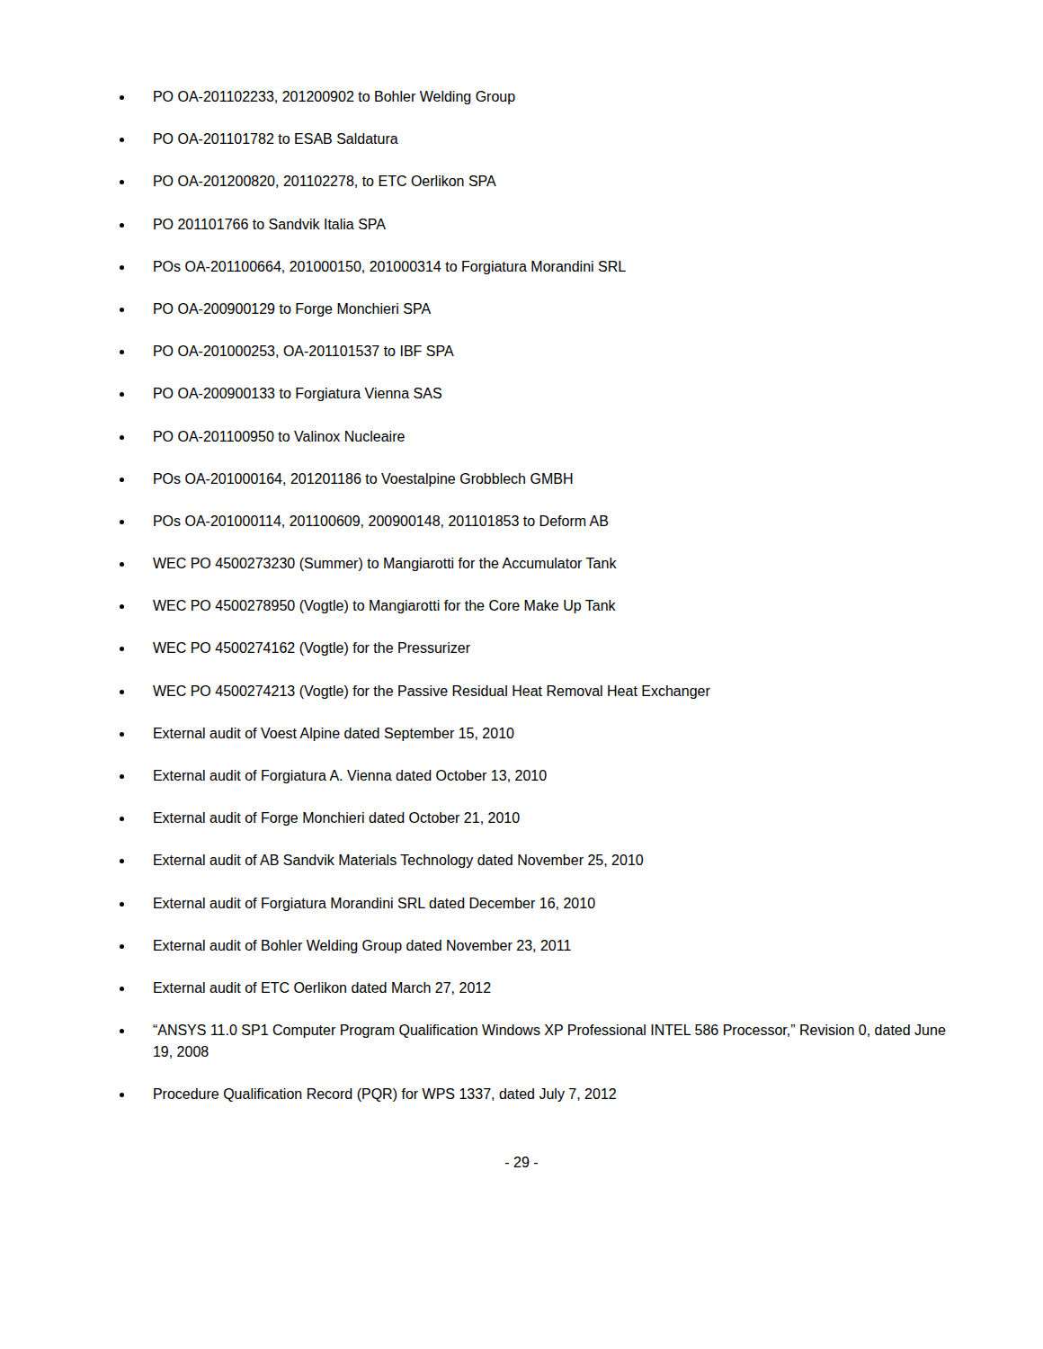PO OA-201102233, 201200902 to Bohler Welding Group
PO OA-201101782 to ESAB Saldatura
PO OA-201200820, 201102278, to ETC Oerlikon SPA
PO 201101766 to Sandvik Italia SPA
POs OA-201100664, 201000150, 201000314 to Forgiatura Morandini SRL
PO OA-200900129 to Forge Monchieri SPA
PO OA-201000253, OA-201101537 to IBF SPA
PO OA-200900133 to Forgiatura Vienna SAS
PO OA-201100950 to Valinox Nucleaire
POs OA-201000164, 201201186 to Voestalpine Grobblech GMBH
POs OA-201000114, 201100609, 200900148, 201101853 to Deform AB
WEC PO 4500273230 (Summer) to Mangiarotti for the Accumulator Tank
WEC PO 4500278950 (Vogtle) to Mangiarotti for the Core Make Up Tank
WEC PO 4500274162 (Vogtle) for the Pressurizer
WEC PO 4500274213 (Vogtle) for the Passive Residual Heat Removal Heat Exchanger
External audit of Voest Alpine dated September 15, 2010
External audit of Forgiatura A. Vienna dated October 13, 2010
External audit of Forge Monchieri dated October 21, 2010
External audit of AB Sandvik Materials Technology dated November 25, 2010
External audit of Forgiatura Morandini SRL dated December 16, 2010
External audit of Bohler Welding Group dated November 23, 2011
External audit of ETC Oerlikon dated March 27, 2012
“ANSYS 11.0 SP1 Computer Program Qualification Windows XP Professional INTEL 586 Processor,” Revision 0, dated June 19, 2008
Procedure Qualification Record (PQR) for WPS 1337, dated July 7, 2012
- 29 -